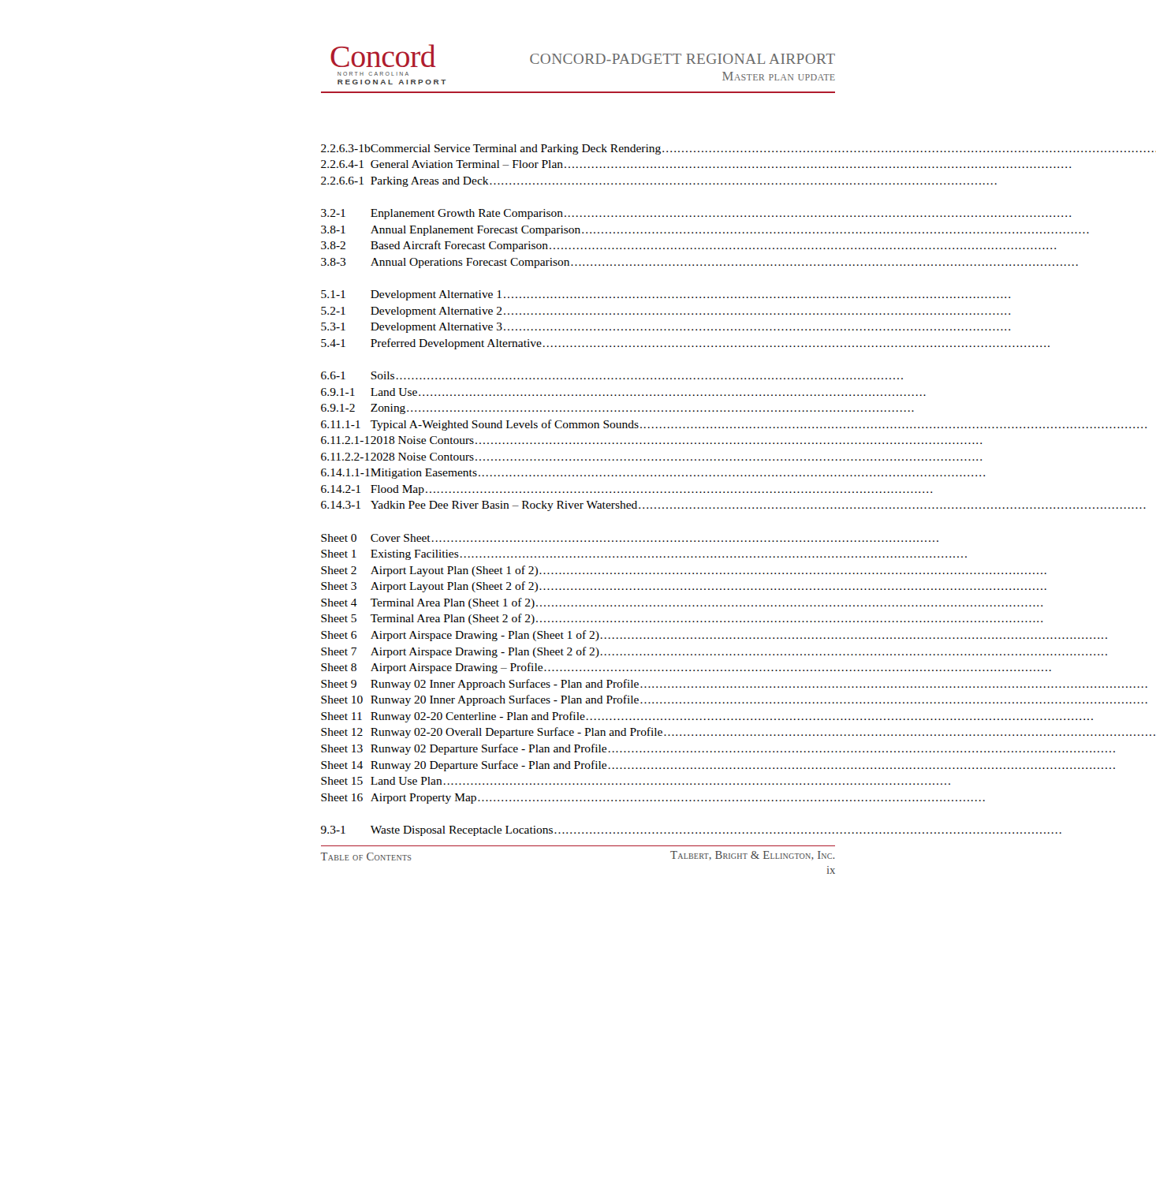Concord
North Carolina
Regional Airport
Concord-Padgett Regional Airport
Master plan update
| 2.2.6.3-1b | Commercial Service Terminal and Parking Deck Rendering .................................................................................................................................. 35 |
| 2.2.6.4-1 | General Aviation Terminal – Floor Plan .................................................................................................................................. 37 |
| 2.2.6.6-1 | Parking Areas and Deck .................................................................................................................................. 40 |
| 3.2-1 | Enplanement Growth Rate Comparison .................................................................................................................................. 51 |
| 3.8-1 | Annual Enplanement Forecast Comparison .................................................................................................................................. 62 |
| 3.8-2 | Based Aircraft Forecast Comparison .................................................................................................................................. 63 |
| 3.8-3 | Annual Operations Forecast Comparison .................................................................................................................................. 64 |
| 5.1-1 | Development Alternative 1 .................................................................................................................................. 103 |
| 5.2-1 | Development Alternative 2 .................................................................................................................................. 105 |
| 5.3-1 | Development Alternative 3 .................................................................................................................................. 107 |
| 5.4-1 | Preferred Development Alternative .................................................................................................................................. 109 |
| 6.6-1 | Soils .................................................................................................................................. 127 |
| 6.9.1-1 | Land Use .................................................................................................................................. 134 |
| 6.9.1-2 | Zoning .................................................................................................................................. 136 |
| 6.11.1-1 | Typical A-Weighted Sound Levels of Common Sounds .................................................................................................................................. 142 |
| 6.11.2.1-1 | 2018 Noise Contours .................................................................................................................................. 143 |
| 6.11.2.2-1 | 2028 Noise Contours .................................................................................................................................. 144 |
| 6.14.1.1-1 | Mitigation Easements .................................................................................................................................. 158 |
| 6.14.2-1 | Flood Map .................................................................................................................................. 160 |
| 6.14.3-1 | Yadkin Pee Dee River Basin – Rocky River Watershed .................................................................................................................................. 162 |
| Sheet 0 | Cover Sheet .................................................................................................................................. 172 |
| Sheet 1 | Existing Facilities .................................................................................................................................. 173 |
| Sheet 2 | Airport Layout Plan (Sheet 1 of 2) .................................................................................................................................. 174 |
| Sheet 3 | Airport Layout Plan (Sheet 2 of 2) .................................................................................................................................. 175 |
| Sheet 4 | Terminal Area Plan (Sheet 1 of 2) .................................................................................................................................. 176 |
| Sheet 5 | Terminal Area Plan (Sheet 2 of 2) .................................................................................................................................. 177 |
| Sheet 6 | Airport Airspace Drawing - Plan (Sheet 1 of 2) .................................................................................................................................. 178 |
| Sheet 7 | Airport Airspace Drawing - Plan (Sheet 2 of 2) .................................................................................................................................. 179 |
| Sheet 8 | Airport Airspace Drawing – Profile .................................................................................................................................. 180 |
| Sheet 9 | Runway 02 Inner Approach Surfaces - Plan and Profile .................................................................................................................................. 181 |
| Sheet 10 | Runway 20 Inner Approach Surfaces - Plan and Profile .................................................................................................................................. 182 |
| Sheet 11 | Runway 02-20 Centerline - Plan and Profile .................................................................................................................................. 183 |
| Sheet 12 | Runway 02-20 Overall Departure Surface - Plan and Profile .................................................................................................................................. 184 |
| Sheet 13 | Runway 02 Departure Surface - Plan and Profile .................................................................................................................................. 185 |
| Sheet 14 | Runway 20 Departure Surface - Plan and Profile .................................................................................................................................. 186 |
| Sheet 15 | Land Use Plan .................................................................................................................................. 187 |
| Sheet 16 | Airport Property Map .................................................................................................................................. 188 |
| 9.3-1 | Waste Disposal Receptacle Locations .................................................................................................................................. 196 |
Table of Contents
Talbert, Bright & Ellington, Inc.
ix